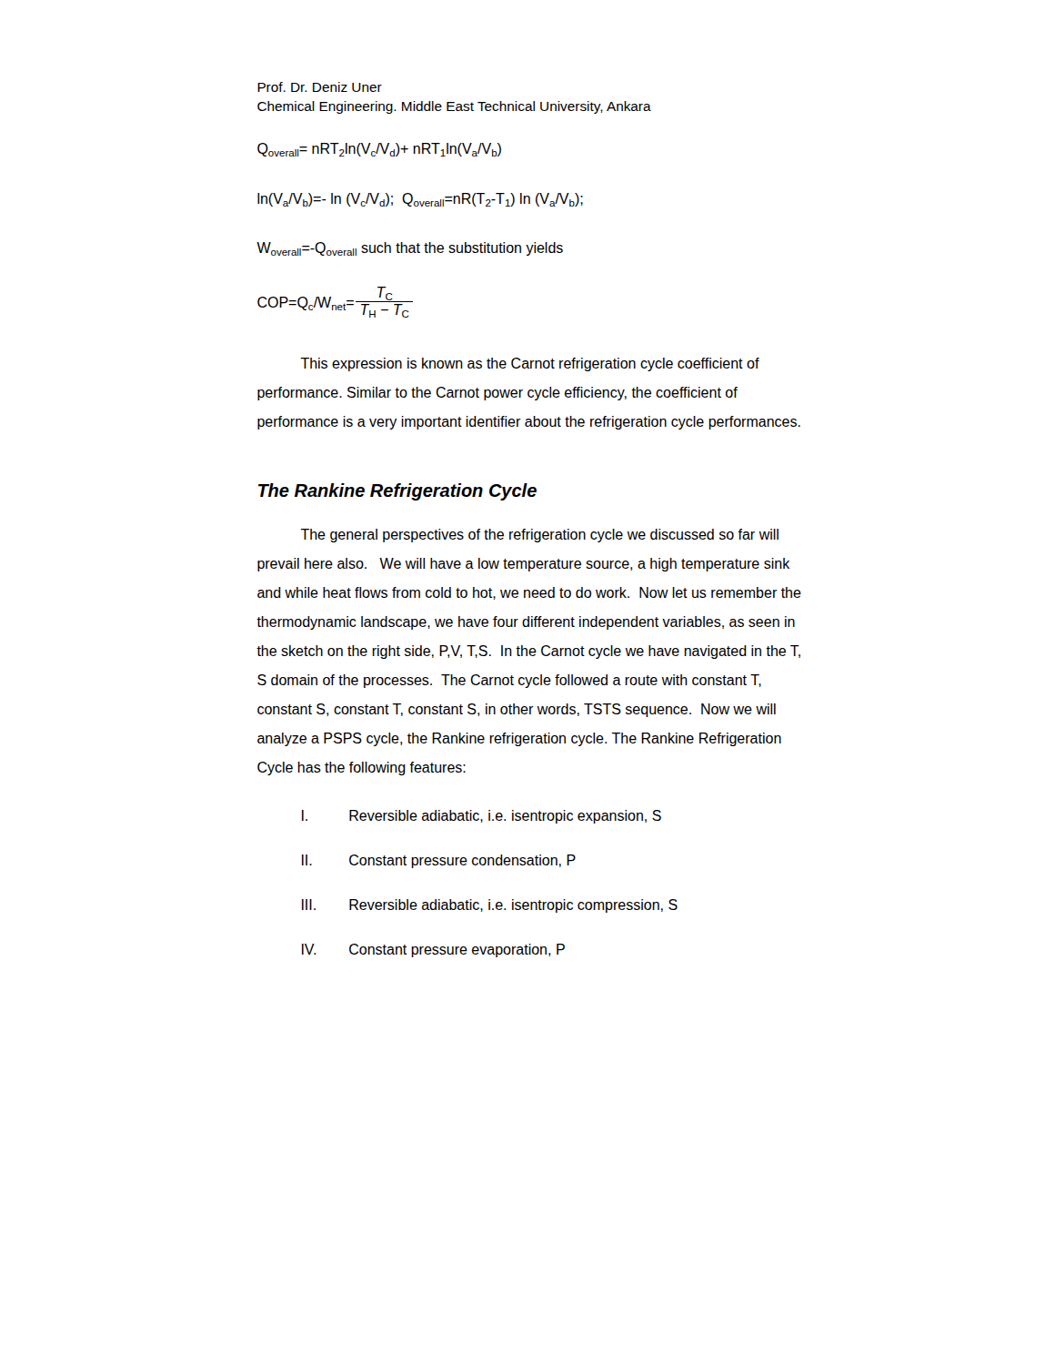Prof. Dr. Deniz Uner
Chemical Engineering. Middle East Technical University, Ankara
Qoverall= nRT2ln(Vc/Vd)+ nRT1ln(Va/Vb)
ln(Va/Vb)=- ln (Vc/Vd); Qoverall=nR(T2-T1) ln (Va/Vb);
Woverall=-Qoverall such that the substitution yields
COP=Qc/Wnet=TC TH − TC
This expression is known as the Carnot refrigeration cycle coefficient of performance. Similar to the Carnot power cycle efficiency, the coefficient of performance is a very important identifier about the refrigeration cycle performances.
The Rankine Refrigeration Cycle
The general perspectives of the refrigeration cycle we discussed so far will prevail here also. We will have a low temperature source, a high temperature sink and while heat flows from cold to hot, we need to do work. Now let us remember the thermodynamic landscape, we have four different independent variables, as seen in the sketch on the right side, P,V, T,S. In the Carnot cycle we have navigated in the T, S domain of the processes. The Carnot cycle followed a route with constant T, constant S, constant T, constant S, in other words, TSTS sequence. Now we will analyze a PSPS cycle, the Rankine refrigeration cycle. The Rankine Refrigeration Cycle has the following features:
I. Reversible adiabatic, i.e. isentropic expansion, S
II. Constant pressure condensation, P
III. Reversible adiabatic, i.e. isentropic compression, S
IV. Constant pressure evaporation, P